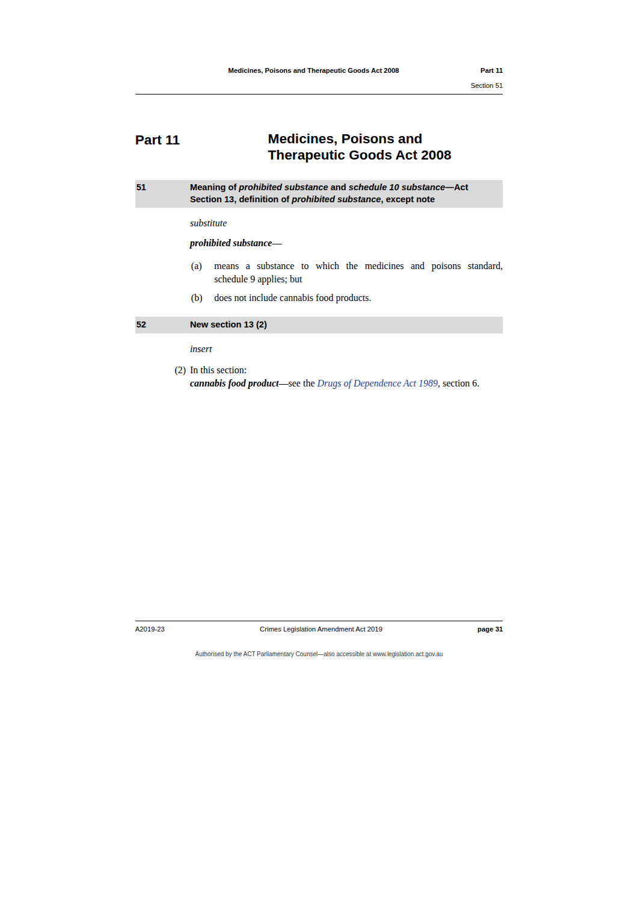Medicines, Poisons and Therapeutic Goods Act 2008
Part 11
Section 51
Part 11
Medicines, Poisons and
Therapeutic Goods Act 2008
51
Meaning of prohibited substance and schedule 10 substance—Act
Section 13, definition of prohibited substance, except note
substitute
prohibited substance—
(a) means a substance to which the medicines and poisons standard, schedule 9 applies; but
(b) does not include cannabis food products.
52
New section 13 (2)
insert
(2)
In this section:
cannabis food product—see the Drugs of Dependence Act 1989, section 6.
A2019-23
Crimes Legislation Amendment Act 2019
page 31
Authorised by the ACT Parliamentary Counsel—also accessible at www.legislation.act.gov.au